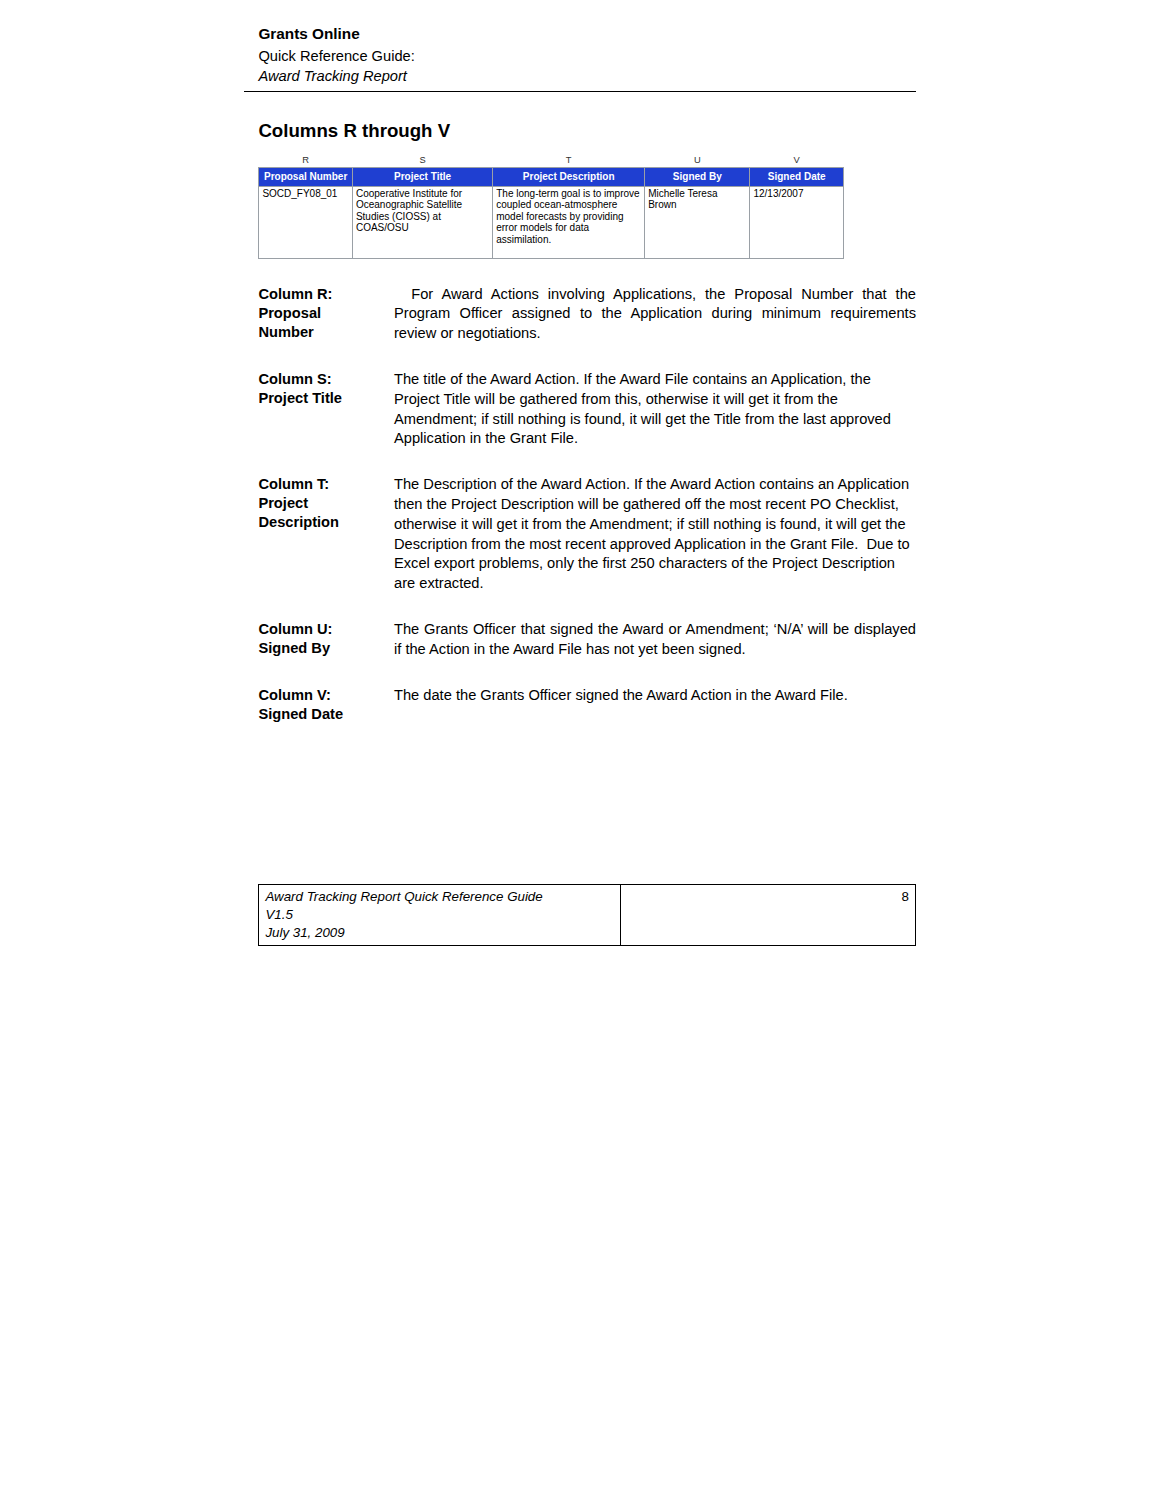Grants Online
Quick Reference Guide:
Award Tracking Report
Columns R through V
| R | S | T | U | V |
| --- | --- | --- | --- | --- |
| Proposal Number | Project Title | Project Description | Signed By | Signed Date |
| SOCD_FY08_01 | Cooperative Institute for Oceanographic Satellite Studies (CIOSS) at COAS/OSU | The long-term goal is to improve coupled ocean-atmosphere model forecasts by providing error models for data assimilation. | Michelle Teresa Brown | 12/13/2007 |
Column R:Proposal Number
For Award Actions involving Applications, the Proposal Number that the Program Officer assigned to the Application during minimum requirements review or negotiations.
Column S:Project Title
The title of the Award Action. If the Award File contains an Application, the Project Title will be gathered from this, otherwise it will get it from the Amendment; if still nothing is found, it will get the Title from the last approved Application in the Grant File.
Column T:Project Description
The Description of the Award Action. If the Award Action contains an Application then the Project Description will be gathered off the most recent PO Checklist, otherwise it will get it from the Amendment; if still nothing is found, it will get the Description from the most recent approved Application in the Grant File. Due to Excel export problems, only the first 250 characters of the Project Description are extracted.
Column U:Signed By
The Grants Officer that signed the Award or Amendment; ‘N/A’ will be displayed if the Action in the Award File has not yet been signed.
Column V:Signed Date
The date the Grants Officer signed the Award Action in the Award File.
| Award Tracking Report Quick Reference Guide V1.5 July 31, 2009 | 8 |